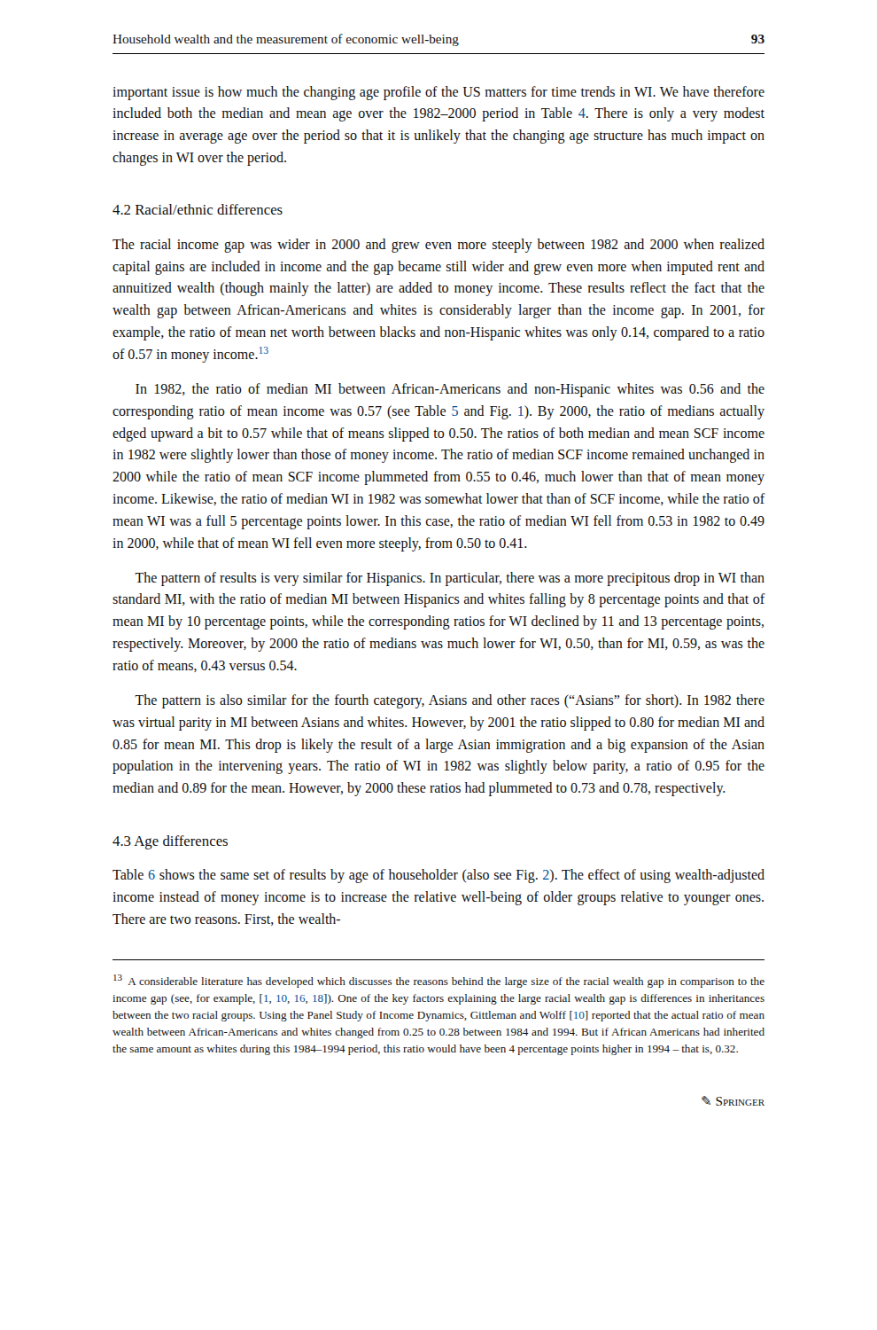Household wealth and the measurement of economic well-being 93
important issue is how much the changing age profile of the US matters for time trends in WI. We have therefore included both the median and mean age over the 1982–2000 period in Table 4. There is only a very modest increase in average age over the period so that it is unlikely that the changing age structure has much impact on changes in WI over the period.
4.2 Racial/ethnic differences
The racial income gap was wider in 2000 and grew even more steeply between 1982 and 2000 when realized capital gains are included in income and the gap became still wider and grew even more when imputed rent and annuitized wealth (though mainly the latter) are added to money income. These results reflect the fact that the wealth gap between African-Americans and whites is considerably larger than the income gap. In 2001, for example, the ratio of mean net worth between blacks and non-Hispanic whites was only 0.14, compared to a ratio of 0.57 in money income.13
In 1982, the ratio of median MI between African-Americans and non-Hispanic whites was 0.56 and the corresponding ratio of mean income was 0.57 (see Table 5 and Fig. 1). By 2000, the ratio of medians actually edged upward a bit to 0.57 while that of means slipped to 0.50. The ratios of both median and mean SCF income in 1982 were slightly lower than those of money income. The ratio of median SCF income remained unchanged in 2000 while the ratio of mean SCF income plummeted from 0.55 to 0.46, much lower than that of mean money income. Likewise, the ratio of median WI in 1982 was somewhat lower that than of SCF income, while the ratio of mean WI was a full 5 percentage points lower. In this case, the ratio of median WI fell from 0.53 in 1982 to 0.49 in 2000, while that of mean WI fell even more steeply, from 0.50 to 0.41.
The pattern of results is very similar for Hispanics. In particular, there was a more precipitous drop in WI than standard MI, with the ratio of median MI between Hispanics and whites falling by 8 percentage points and that of mean MI by 10 percentage points, while the corresponding ratios for WI declined by 11 and 13 percentage points, respectively. Moreover, by 2000 the ratio of medians was much lower for WI, 0.50, than for MI, 0.59, as was the ratio of means, 0.43 versus 0.54.
The pattern is also similar for the fourth category, Asians and other races (“Asians” for short). In 1982 there was virtual parity in MI between Asians and whites. However, by 2001 the ratio slipped to 0.80 for median MI and 0.85 for mean MI. This drop is likely the result of a large Asian immigration and a big expansion of the Asian population in the intervening years. The ratio of WI in 1982 was slightly below parity, a ratio of 0.95 for the median and 0.89 for the mean. However, by 2000 these ratios had plummeted to 0.73 and 0.78, respectively.
4.3 Age differences
Table 6 shows the same set of results by age of householder (also see Fig. 2). The effect of using wealth-adjusted income instead of money income is to increase the relative well-being of older groups relative to younger ones. There are two reasons. First, the wealth-
13 A considerable literature has developed which discusses the reasons behind the large size of the racial wealth gap in comparison to the income gap (see, for example, [1, 10, 16, 18]). One of the key factors explaining the large racial wealth gap is differences in inheritances between the two racial groups. Using the Panel Study of Income Dynamics, Gittleman and Wolff [10] reported that the actual ratio of mean wealth between African-Americans and whites changed from 0.25 to 0.28 between 1984 and 1994. But if African Americans had inherited the same amount as whites during this 1984–1994 period, this ratio would have been 4 percentage points higher in 1994 – that is, 0.32.
✎ Springer